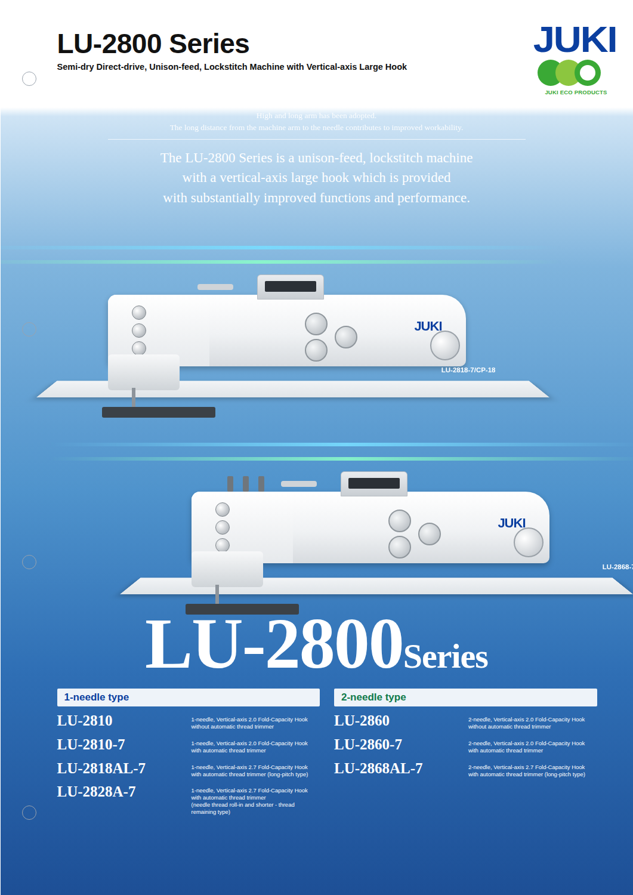JUKI
JUKI ECO PRODUCTS
LU-2800 Series
Semi-dry Direct-drive, Unison-feed, Lockstitch Machine with Vertical-axis Large Hook
High and long arm has been adopted.
The long distance from the machine arm to the needle contributes to improved workability.
The LU-2800 Series is a unison-feed, lockstitch machine
with a vertical-axis large hook which is provided
with substantially improved functions and performance.
JUKI
LU-2818-7/CP-18
JUKI
LU-2868-7/CP-18
LU-2800 Series
1-needle type
LU-2810
1-needle, Vertical-axis 2.0 Fold-Capacity Hook
without automatic thread trimmer
LU-2810-7
1-needle, Vertical-axis 2.0 Fold-Capacity Hook
with automatic thread trimmer
LU-2818AL-7
1-needle, Vertical-axis 2.7 Fold-Capacity Hook
with automatic thread trimmer (long-pitch type)
LU-2828A-7
1-needle, Vertical-axis 2.7 Fold-Capacity Hook
with automatic thread trimmer
(needle thread roll-in and shorter - thread remaining type)
2-needle type
LU-2860
2-needle, Vertical-axis 2.0 Fold-Capacity Hook
without automatic thread trimmer
LU-2860-7
2-needle, Vertical-axis 2.0 Fold-Capacity Hook
with automatic thread trimmer
LU-2868AL-7
2-needle, Vertical-axis 2.7 Fold-Capacity Hook
with automatic thread trimmer (long-pitch type)